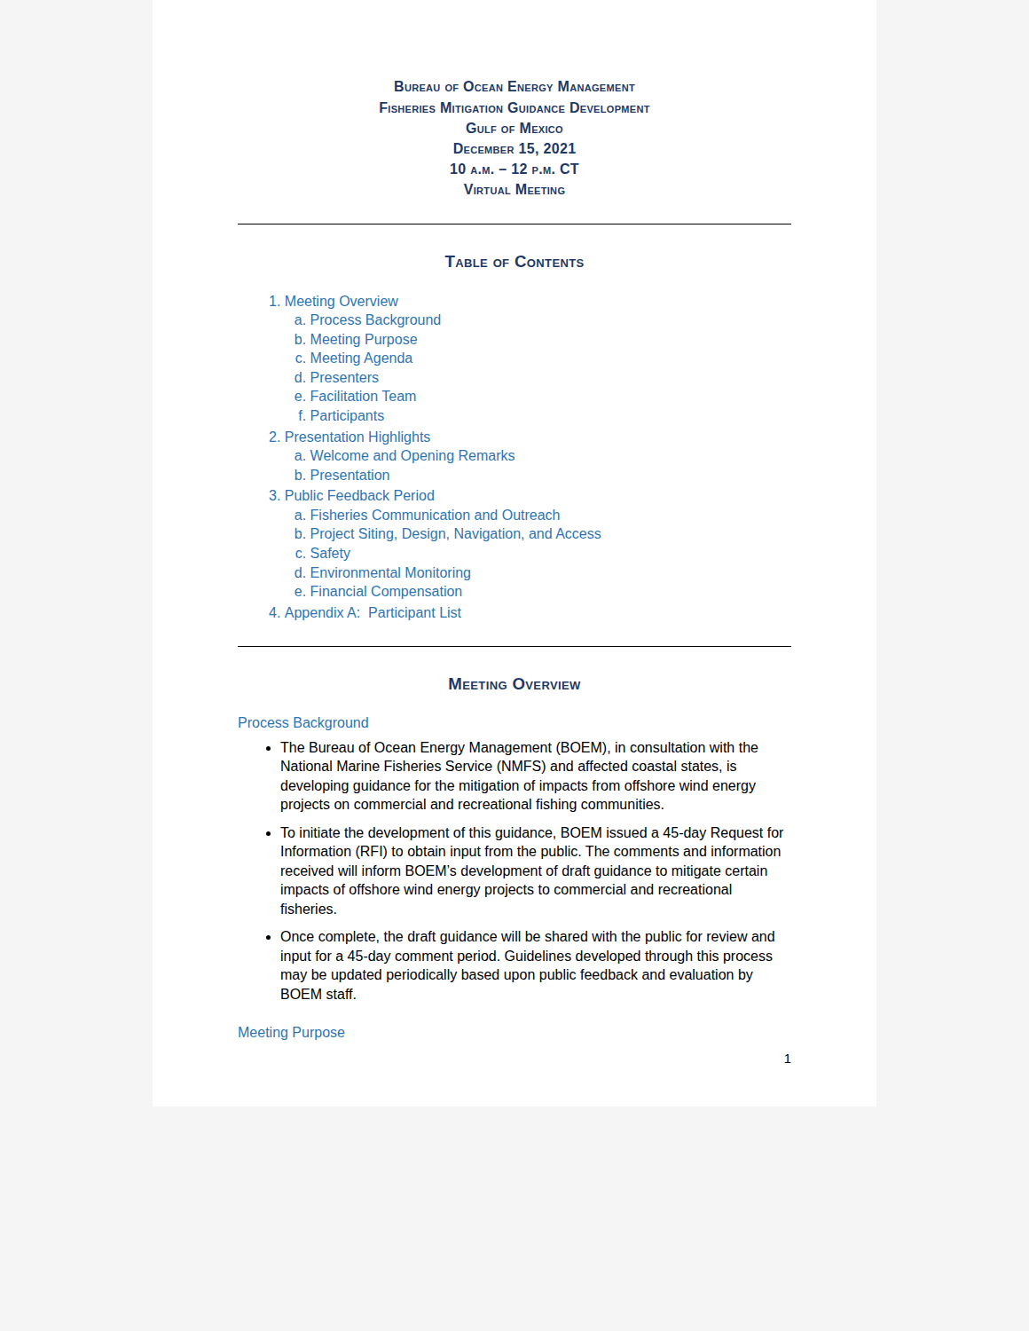Bureau of Ocean Energy Management
Fisheries Mitigation Guidance Development
Gulf of Mexico
December 15, 2021
10 a.m. – 12 p.m. CT
Virtual Meeting
Table of Contents
Meeting Overview
Process Background
Meeting Purpose
Meeting Agenda
Presenters
Facilitation Team
Participants
Presentation Highlights
Welcome and Opening Remarks
Presentation
Public Feedback Period
Fisheries Communication and Outreach
Project Siting, Design, Navigation, and Access
Safety
Environmental Monitoring
Financial Compensation
Appendix A: Participant List
Meeting Overview
Process Background
The Bureau of Ocean Energy Management (BOEM), in consultation with the National Marine Fisheries Service (NMFS) and affected coastal states, is developing guidance for the mitigation of impacts from offshore wind energy projects on commercial and recreational fishing communities.
To initiate the development of this guidance, BOEM issued a 45-day Request for Information (RFI) to obtain input from the public. The comments and information received will inform BOEM’s development of draft guidance to mitigate certain impacts of offshore wind energy projects to commercial and recreational fisheries.
Once complete, the draft guidance will be shared with the public for review and input for a 45-day comment period. Guidelines developed through this process may be updated periodically based upon public feedback and evaluation by BOEM staff.
Meeting Purpose
1